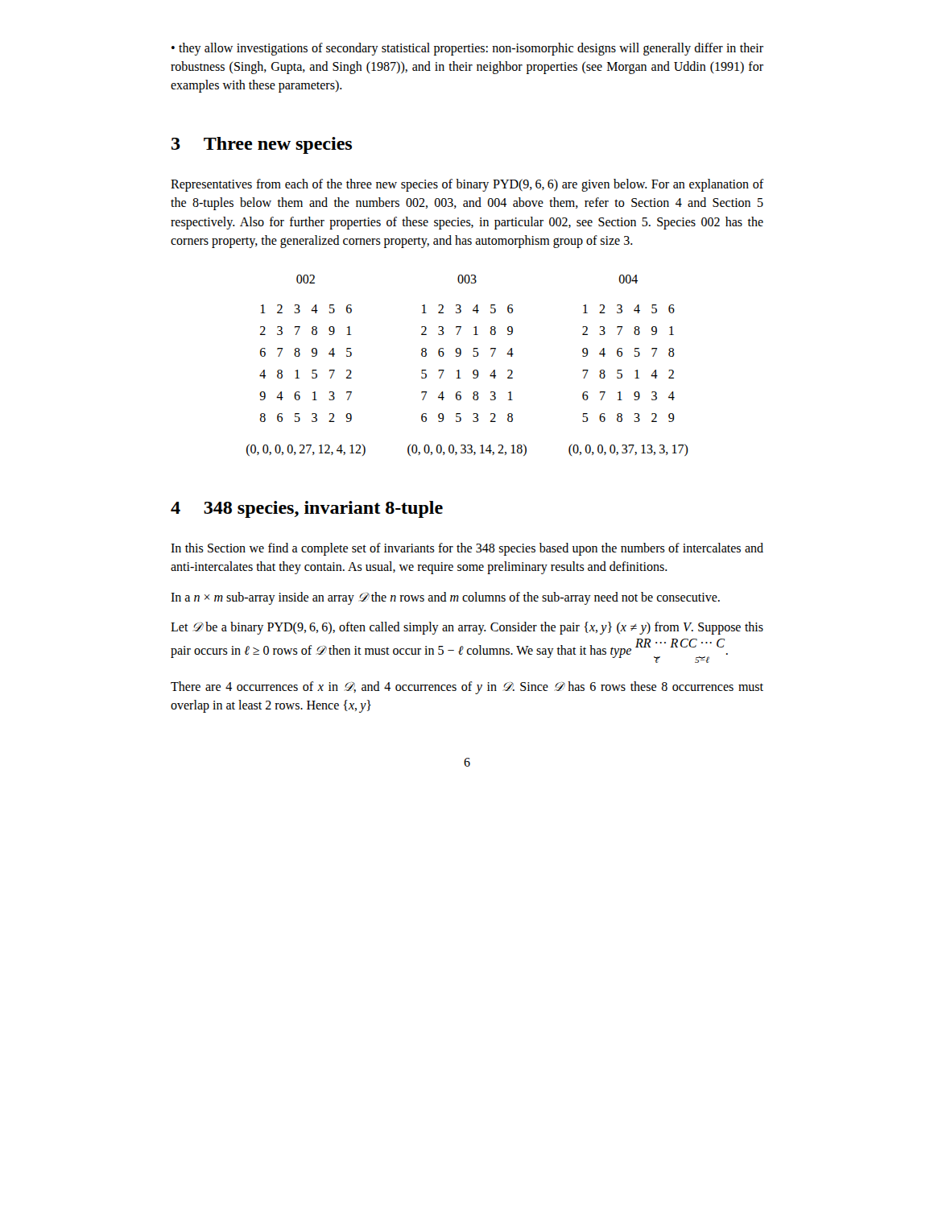• they allow investigations of secondary statistical properties: non-isomorphic designs will generally differ in their robustness (Singh, Gupta, and Singh (1987)), and in their neighbor properties (see Morgan and Uddin (1991) for examples with these parameters).
3 Three new species
Representatives from each of the three new species of binary PYD(9, 6, 6) are given below. For an explanation of the 8-tuples below them and the numbers 002, 003, and 004 above them, refer to Section 4 and Section 5 respectively. Also for further properties of these species, in particular 002, see Section 5. Species 002 has the corners property, the generalized corners property, and has automorphism group of size 3.
002
| 1 | 2 | 3 | 4 | 5 | 6 |
| 2 | 3 | 7 | 8 | 9 | 1 |
| 6 | 7 | 8 | 9 | 4 | 5 |
| 4 | 8 | 1 | 5 | 7 | 2 |
| 9 | 4 | 6 | 1 | 3 | 7 |
| 8 | 6 | 5 | 3 | 2 | 9 |
(0, 0, 0, 0, 27, 12, 4, 12)
003
| 1 | 2 | 3 | 4 | 5 | 6 |
| 2 | 3 | 7 | 1 | 8 | 9 |
| 8 | 6 | 9 | 5 | 7 | 4 |
| 5 | 7 | 1 | 9 | 4 | 2 |
| 7 | 4 | 6 | 8 | 3 | 1 |
| 6 | 9 | 5 | 3 | 2 | 8 |
(0, 0, 0, 0, 33, 14, 2, 18)
004
| 1 | 2 | 3 | 4 | 5 | 6 |
| 2 | 3 | 7 | 8 | 9 | 1 |
| 9 | 4 | 6 | 5 | 7 | 8 |
| 7 | 8 | 5 | 1 | 4 | 2 |
| 6 | 7 | 1 | 9 | 3 | 4 |
| 5 | 6 | 8 | 3 | 2 | 9 |
(0, 0, 0, 0, 37, 13, 3, 17)
4348 species, invariant 8-tuple
In this Section we find a complete set of invariants for the 348 species based upon the numbers of intercalates and anti-intercalates that they contain. As usual, we require some preliminary results and definitions.
In a n × m sub-array inside an array 𝒟 the n rows and m columns of the sub-array need not be consecutive.
Let 𝒟 be a binary PYD(9, 6, 6), often called simply an array. Consider the pair {x, y} (x ≠ y) from V. Suppose this pair occurs in ℓ ≥ 0 rows of 𝒟 then it must occur in 5 − ℓ columns. We say that it has type RR ··· R⏟ℓ CC ··· C⏟5−ℓ.
There are 4 occurrences of x in 𝒟, and 4 occurrences of y in 𝒟. Since 𝒟 has 6 rows these 8 occurrences must overlap in at least 2 rows. Hence {x, y}
6